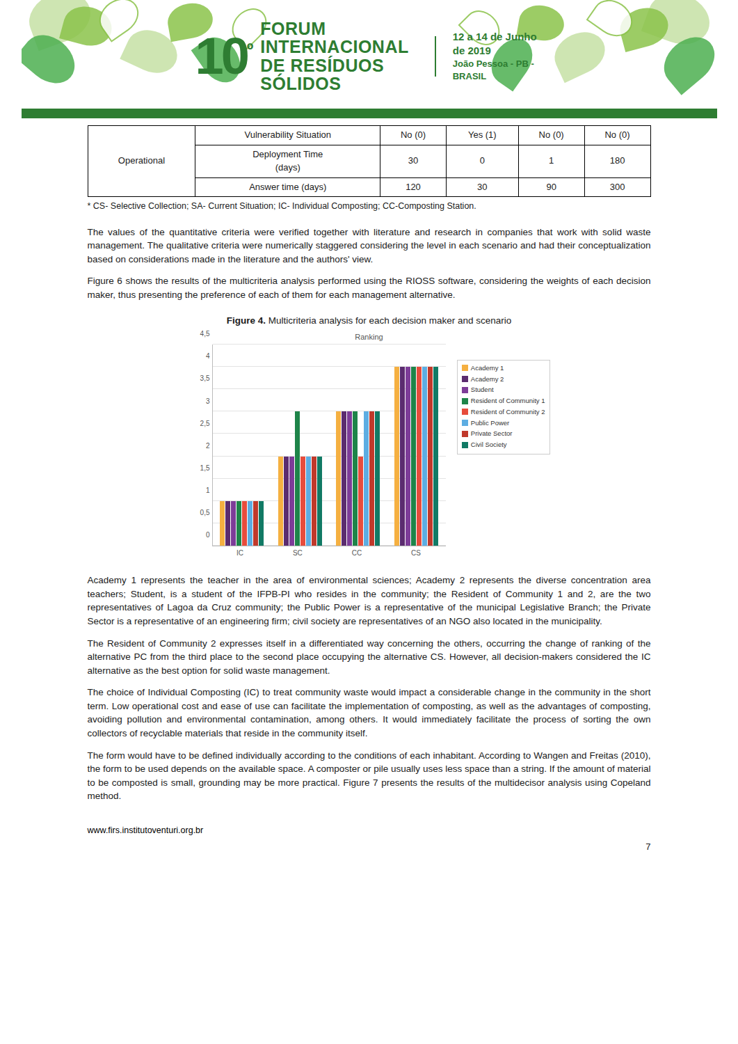10º
FORUM INTERNACIONAL
DE RESÍDUOS SÓLIDOS
12 a 14 de Junho de 2019
João Pessoa - PB - BRASIL
| Operational | Vulnerability Situation | No (0) | Yes (1) | No (0) | No (0) |
| Deployment Time (days) | 30 | 0 | 1 | 180 |
| Answer time (days) | 120 | 30 | 90 | 300 |
* CS- Selective Collection; SA- Current Situation; IC- Individual Composting; CC-Composting Station.
The values of the quantitative criteria were verified together with literature and research in companies that work with solid waste management. The qualitative criteria were numerically staggered considering the level in each scenario and had their conceptualization based on considerations made in the literature and the authors' view.
Figure 6 shows the results of the multicriteria analysis performed using the RIOSS software, considering the weights of each decision maker, thus presenting the preference of each of them for each management alternative.
Figure 4. Multicriteria analysis for each decision maker and scenario
Ranking
4,5
4
3,5
3
2,5
2
1,5
1
0,5
0
IC SC CC CS
Academy 1
Academy 2
Student
Resident of Community 1
Resident of Community 2
Public Power
Private Sector
Civil Society
Academy 1 represents the teacher in the area of environmental sciences; Academy 2 represents the diverse concentration area teachers; Student, is a student of the IFPB-PI who resides in the community; the Resident of Community 1 and 2, are the two representatives of Lagoa da Cruz community; the Public Power is a representative of the municipal Legislative Branch; the Private Sector is a representative of an engineering firm; civil society are representatives of an NGO also located in the municipality.
The Resident of Community 2 expresses itself in a differentiated way concerning the others, occurring the change of ranking of the alternative PC from the third place to the second place occupying the alternative CS. However, all decision-makers considered the IC alternative as the best option for solid waste management.
The choice of Individual Composting (IC) to treat community waste would impact a considerable change in the community in the short term. Low operational cost and ease of use can facilitate the implementation of composting, as well as the advantages of composting, avoiding pollution and environmental contamination, among others. It would immediately facilitate the process of sorting the own collectors of recyclable materials that reside in the community itself.
The form would have to be defined individually according to the conditions of each inhabitant. According to Wangen and Freitas (2010), the form to be used depends on the available space. A composter or pile usually uses less space than a string. If the amount of material to be composted is small, grounding may be more practical. Figure 7 presents the results of the multidecisor analysis using Copeland method.
www.firs.institutoventuri.org.br
7